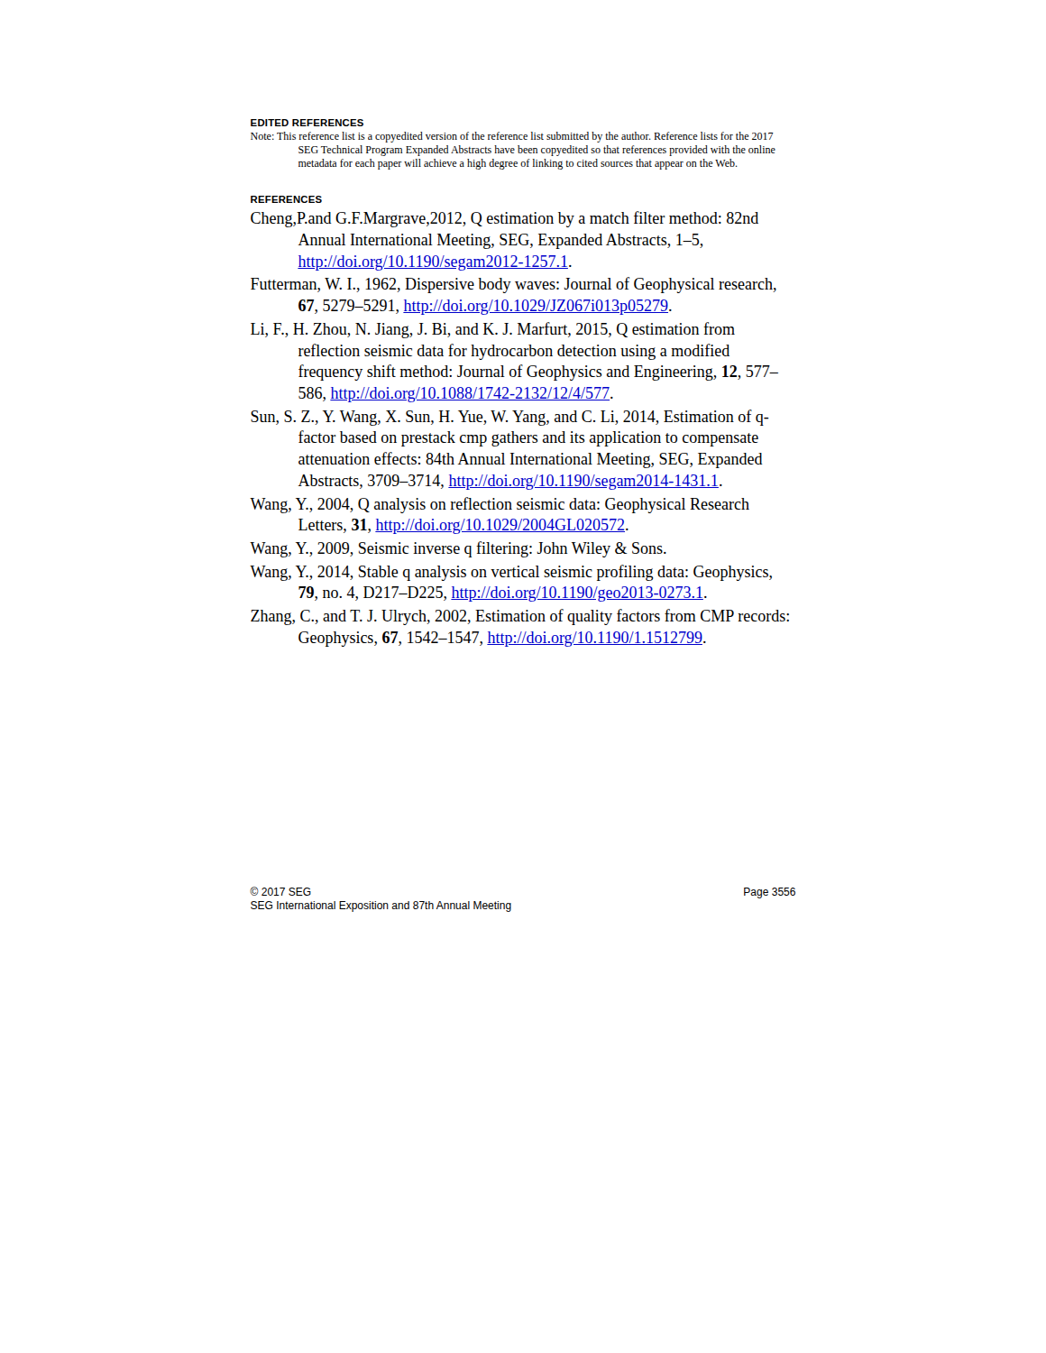EDITED REFERENCES
Note: This reference list is a copyedited version of the reference list submitted by the author. Reference lists for the 2017 SEG Technical Program Expanded Abstracts have been copyedited so that references provided with the online metadata for each paper will achieve a high degree of linking to cited sources that appear on the Web.
REFERENCES
Cheng,P.and G.F.Margrave,2012, Q estimation by a match filter method: 82nd Annual International Meeting, SEG, Expanded Abstracts, 1–5, http://doi.org/10.1190/segam2012-1257.1.
Futterman, W. I., 1962, Dispersive body waves: Journal of Geophysical research, 67, 5279–5291, http://doi.org/10.1029/JZ067i013p05279.
Li, F., H. Zhou, N. Jiang, J. Bi, and K. J. Marfurt, 2015, Q estimation from reflection seismic data for hydrocarbon detection using a modified frequency shift method: Journal of Geophysics and Engineering, 12, 577–586, http://doi.org/10.1088/1742-2132/12/4/577.
Sun, S. Z., Y. Wang, X. Sun, H. Yue, W. Yang, and C. Li, 2014, Estimation of q-factor based on prestack cmp gathers and its application to compensate attenuation effects: 84th Annual International Meeting, SEG, Expanded Abstracts, 3709–3714, http://doi.org/10.1190/segam2014-1431.1.
Wang, Y., 2004, Q analysis on reflection seismic data: Geophysical Research Letters, 31, http://doi.org/10.1029/2004GL020572.
Wang, Y., 2009, Seismic inverse q filtering: John Wiley & Sons.
Wang, Y., 2014, Stable q analysis on vertical seismic profiling data: Geophysics, 79, no. 4, D217–D225, http://doi.org/10.1190/geo2013-0273.1.
Zhang, C., and T. J. Ulrych, 2002, Estimation of quality factors from CMP records: Geophysics, 67, 1542–1547, http://doi.org/10.1190/1.1512799.
Page 3556
© 2017 SEG
SEG International Exposition and 87th Annual Meeting